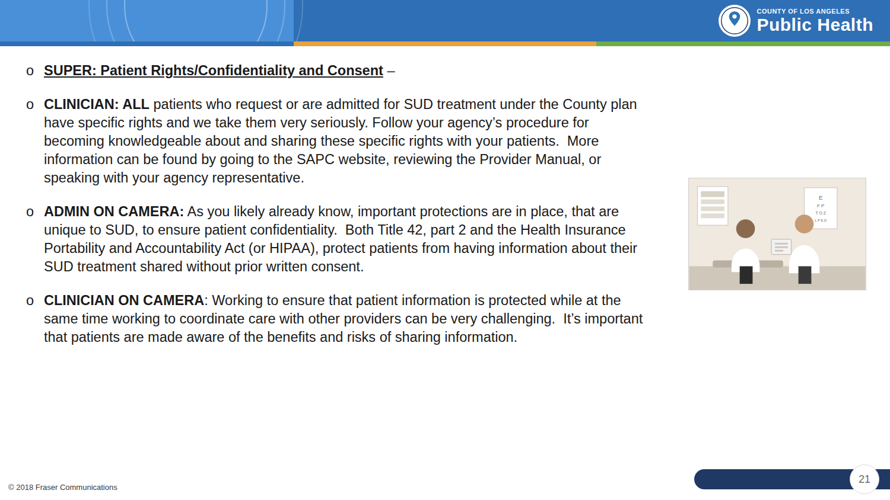County of Los Angeles
Public Health
SUPER: Patient Rights/Confidentiality and Consent –
CLINICIAN: ALL patients who request or are admitted for SUD treatment under the County plan have specific rights and we take them very seriously. Follow your agency’s procedure for becoming knowledgeable about and sharing these specific rights with your patients. More information can be found by going to the SAPC website, reviewing the Provider Manual, or speaking with your agency representative.
ADMIN ON CAMERA: As you likely already know, important protections are in place, that are unique to SUD, to ensure patient confidentiality. Both Title 42, part 2 and the Health Insurance Portability and Accountability Act (or HIPAA), protect patients from having information about their SUD treatment shared without prior written consent.
CLINICIAN ON CAMERA: Working to ensure that patient information is protected while at the same time working to coordinate care with other providers can be very challenging. It’s important that patients are made aware of the benefits and risks of sharing information.
E F P T O Z L P E D
© 2018 Fraser Communications
21